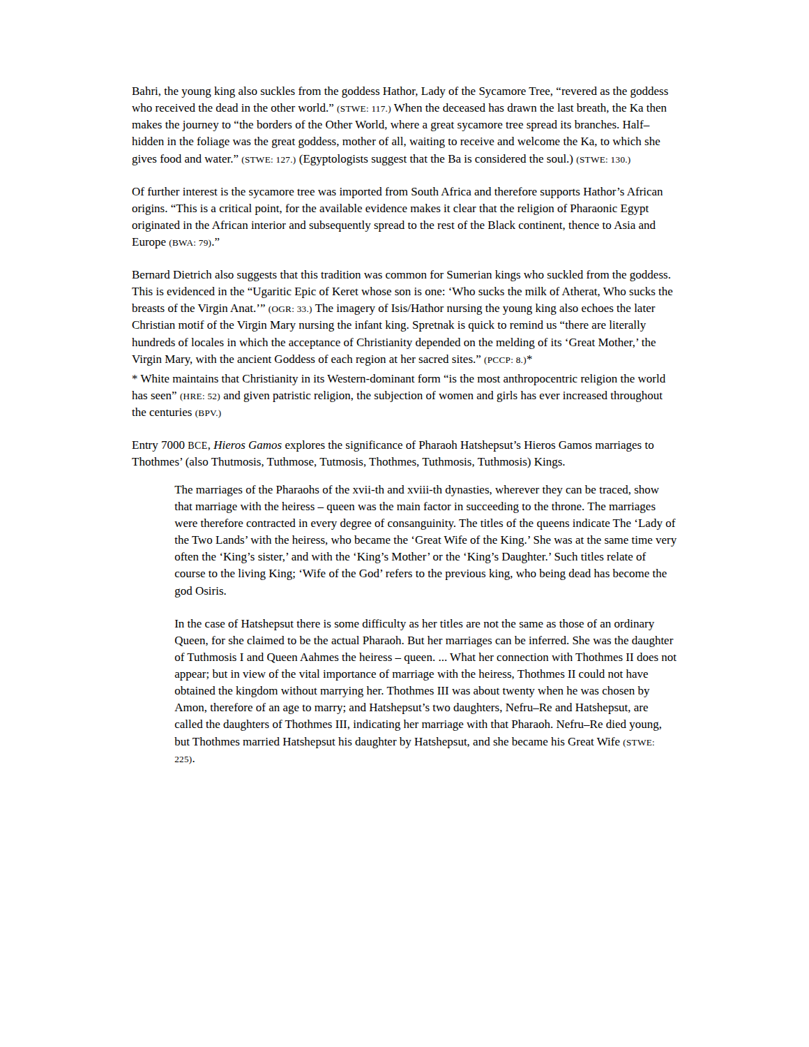Bahri, the young king also suckles from the goddess Hathor, Lady of the Sycamore Tree, “revered as the goddess who received the dead in the other world.” (STWE: 117.) When the deceased has drawn the last breath, the Ka then makes the journey to “the borders of the Other World, where a great sycamore tree spread its branches. Half–hidden in the foliage was the great goddess, mother of all, waiting to receive and welcome the Ka, to which she gives food and water.” (STWE: 127.) (Egyptologists suggest that the Ba is considered the soul.) (STWE: 130.)
Of further interest is the sycamore tree was imported from South Africa and therefore supports Hathor’s African origins. “This is a critical point, for the available evidence makes it clear that the religion of Pharaonic Egypt originated in the African interior and subsequently spread to the rest of the Black continent, thence to Asia and Europe (BWA: 79).”
Bernard Dietrich also suggests that this tradition was common for Sumerian kings who suckled from the goddess. This is evidenced in the “Ugaritic Epic of Keret whose son is one: ‘Who sucks the milk of Atherat, Who sucks the breasts of the Virgin Anat.’” (OGR: 33.) The imagery of Isis/Hathor nursing the young king also echoes the later Christian motif of the Virgin Mary nursing the infant king. Spretnak is quick to remind us “there are literally hundreds of locales in which the acceptance of Christianity depended on the melding of its ‘Great Mother,’ the Virgin Mary, with the ancient Goddess of each region at her sacred sites.” (PCCP: 8.)*
* White maintains that Christianity in its Western-dominant form “is the most anthropocentric religion the world has seen” (HRE: 52) and given patristic religion, the subjection of women and girls has ever increased throughout the centuries (BPV.)
Entry 7000 BCE, Hieros Gamos explores the significance of Pharaoh Hatshepsut’s Hieros Gamos marriages to Thothmes’ (also Thutmosis, Tuthmose, Tutmosis, Thothmes, Tuthmosis, Tuthmosis) Kings.
The marriages of the Pharaohs of the xvii-th and xviii-th dynasties, wherever they can be traced, show that marriage with the heiress – queen was the main factor in succeeding to the throne. The marriages were therefore contracted in every degree of consanguinity. The titles of the queens indicate The ‘Lady of the Two Lands’ with the heiress, who became the ‘Great Wife of the King.’ She was at the same time very often the ‘King’s sister,’ and with the ‘King’s Mother’ or the ‘King’s Daughter.’ Such titles relate of course to the living King; ‘Wife of the God’ refers to the previous king, who being dead has become the god Osiris.
In the case of Hatshepsut there is some difficulty as her titles are not the same as those of an ordinary Queen, for she claimed to be the actual Pharaoh. But her marriages can be inferred. She was the daughter of Tuthmosis I and Queen Aahmes the heiress – queen. ... What her connection with Thothmes II does not appear; but in view of the vital importance of marriage with the heiress, Thothmes II could not have obtained the kingdom without marrying her. Thothmes III was about twenty when he was chosen by Amon, therefore of an age to marry; and Hatshepsut’s two daughters, Nefru–Re and Hatshepsut, are called the daughters of Thothmes III, indicating her marriage with that Pharaoh. Nefru–Re died young, but Thothmes married Hatshepsut his daughter by Hatshepsut, and she became his Great Wife (STWE: 225).